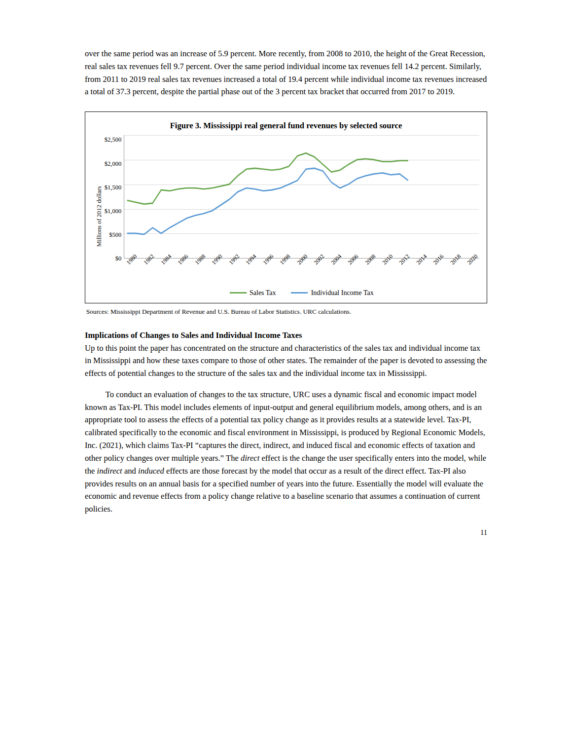over the same period was an increase of 5.9 percent. More recently, from 2008 to 2010, the height of the Great Recession, real sales tax revenues fell 9.7 percent. Over the same period individual income tax revenues fell 14.2 percent. Similarly, from 2011 to 2019 real sales tax revenues increased a total of 19.4 percent while individual income tax revenues increased a total of 37.3 percent, despite the partial phase out of the 3 percent tax bracket that occurred from 2017 to 2019.
Figure 3. Mississippi real general fund revenues by selected source
Millions of 2012 dollars
$2,500
$2,000
$1,500
$1,000
$500
$0
1980 1982 1984 1986 1988 1990 1992 1994 1996 1998 2000 2002 2004 2006 2008 2010 2012 2014 2016 2018 2020
Sales Tax
Individual Income Tax
Sources: Mississippi Department of Revenue and U.S. Bureau of Labor Statistics. URC calculations.
Implications of Changes to Sales and Individual Income Taxes
Up to this point the paper has concentrated on the structure and characteristics of the sales tax and individual income tax in Mississippi and how these taxes compare to those of other states. The remainder of the paper is devoted to assessing the effects of potential changes to the structure of the sales tax and the individual income tax in Mississippi.
To conduct an evaluation of changes to the tax structure, URC uses a dynamic fiscal and economic impact model known as Tax-PI. This model includes elements of input-output and general equilibrium models, among others, and is an appropriate tool to assess the effects of a potential tax policy change as it provides results at a statewide level. Tax-PI, calibrated specifically to the economic and fiscal environment in Mississippi, is produced by Regional Economic Models, Inc. (2021), which claims Tax-PI “captures the direct, indirect, and induced fiscal and economic effects of taxation and other policy changes over multiple years.” The direct effect is the change the user specifically enters into the model, while the indirect and induced effects are those forecast by the model that occur as a result of the direct effect. Tax-PI also provides results on an annual basis for a specified number of years into the future. Essentially the model will evaluate the economic and revenue effects from a policy change relative to a baseline scenario that assumes a continuation of current policies.
11